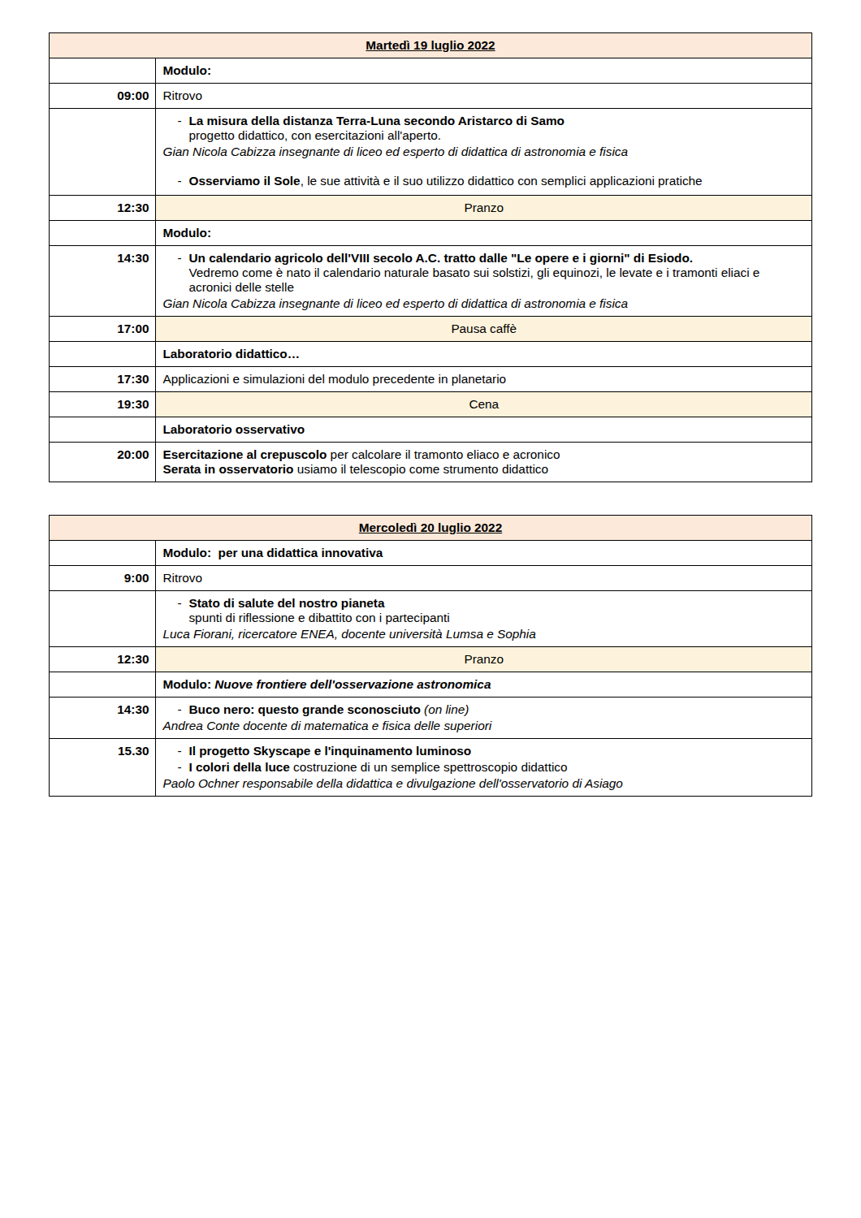| Martedì 19 luglio 2022 |
| | Modulo: |
| 09:00 | Ritrovo |
| | La misura della distanza Terra-Luna secondo Aristarco di Samo progetto didattico, con esercitazioni all'aperto. Gian Nicola Cabizza insegnante di liceo ed esperto di didattica di astronomia e fisica Osserviamo il Sole , le sue attività e il suo utilizzo didattico con semplici applicazioni pratiche |
| 12:30 | Pranzo |
| | Modulo: |
| 14:30 | Un calendario agricolo dell'VIII secolo A.C. tratto dalle "Le opere e i giorni" di Esiodo. Vedremo come è nato il calendario naturale basato sui solstizi, gli equinozi, le levate e i tramonti eliaci e acronici delle stelle Gian Nicola Cabizza insegnante di liceo ed esperto di didattica di astronomia e fisica |
| 17:00 | Pausa caffè |
| | Laboratorio didattico… |
| 17:30 | Applicazioni e simulazioni del modulo precedente in planetario |
| 19:30 | Cena |
| | Laboratorio osservativo |
| 20:00 | Esercitazione al crepuscolo per calcolare il tramonto eliaco e acronico Serata in osservatorio usiamo il telescopio come strumento didattico |
| Mercoledì 20 luglio 2022 |
| | Modulo: per una didattica innovativa |
| 9:00 | Ritrovo |
| | Stato di salute del nostro pianeta spunti di riflessione e dibattito con i partecipanti Luca Fiorani, ricercatore ENEA, docente università Lumsa e Sophia |
| 12:30 | Pranzo |
| | Modulo: Nuove frontiere dell'osservazione astronomica |
| 14:30 | Buco nero: questo grande sconosciuto (on line) Andrea Conte docente di matematica e fisica delle superiori |
| 15.30 | Il progetto Skyscape e l'inquinamento luminoso I colori della luce costruzione di un semplice spettroscopio didattico Paolo Ochner responsabile della didattica e divulgazione dell'osservatorio di Asiago |